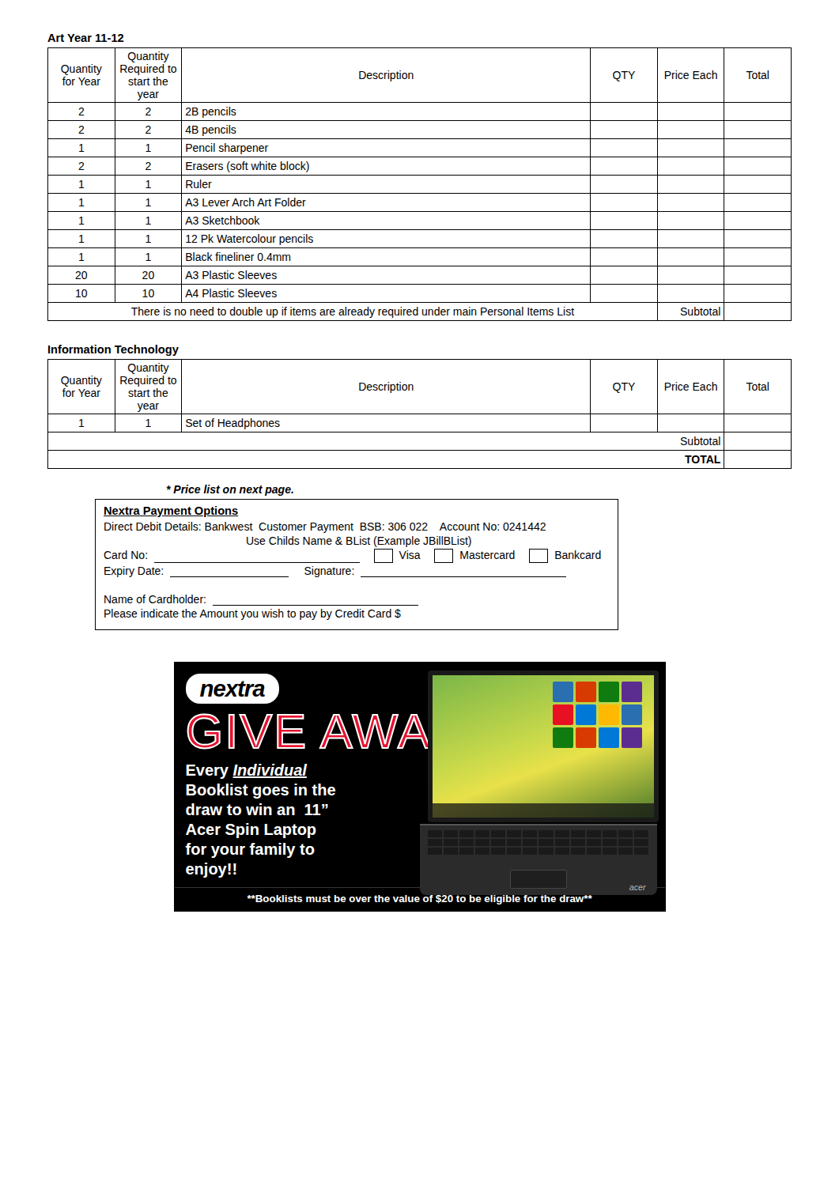Art Year 11-12
| Quantity for Year | Quantity Required to start the year | Description | QTY | Price Each | Total |
| --- | --- | --- | --- | --- | --- |
| 2 | 2 | 2B pencils | | | |
| 2 | 2 | 4B pencils | | | |
| 1 | 1 | Pencil sharpener | | | |
| 2 | 2 | Erasers (soft white block) | | | |
| 1 | 1 | Ruler | | | |
| 1 | 1 | A3 Lever Arch Art Folder | | | |
| 1 | 1 | A3 Sketchbook | | | |
| 1 | 1 | 12 Pk Watercolour pencils | | | |
| 1 | 1 | Black fineliner 0.4mm | | | |
| 20 | 20 | A3 Plastic Sleeves | | | |
| 10 | 10 | A4 Plastic Sleeves | | | |
| There is no need to double up if items are already required under main Personal Items List | Subtotal | |
Information Technology
| Quantity for Year | Quantity Required to start the year | Description | QTY | Price Each | Total |
| --- | --- | --- | --- | --- | --- |
| 1 | 1 | Set of Headphones | | | |
| Subtotal | |
| TOTAL | |
* Price list on next page.
Nextra Payment Options
Direct Debit Details: Bankwest Customer Payment BSB: 306 022 Account No: 0241442
Use Childs Name & BList (Example JBillBList)
Card No: Visa Mastercard Bankcard
Expiry Date: Signature:
Name of Cardholder:
Please indicate the Amount you wish to pay by Credit Card $
nextra
GIVE AWAY
Every Individual
Booklist goes in the
draw to win an 11”
Acer Spin Laptop
for your family to
enjoy!!
acer
**Booklists must be over the value of $20 to be eligible for the draw**